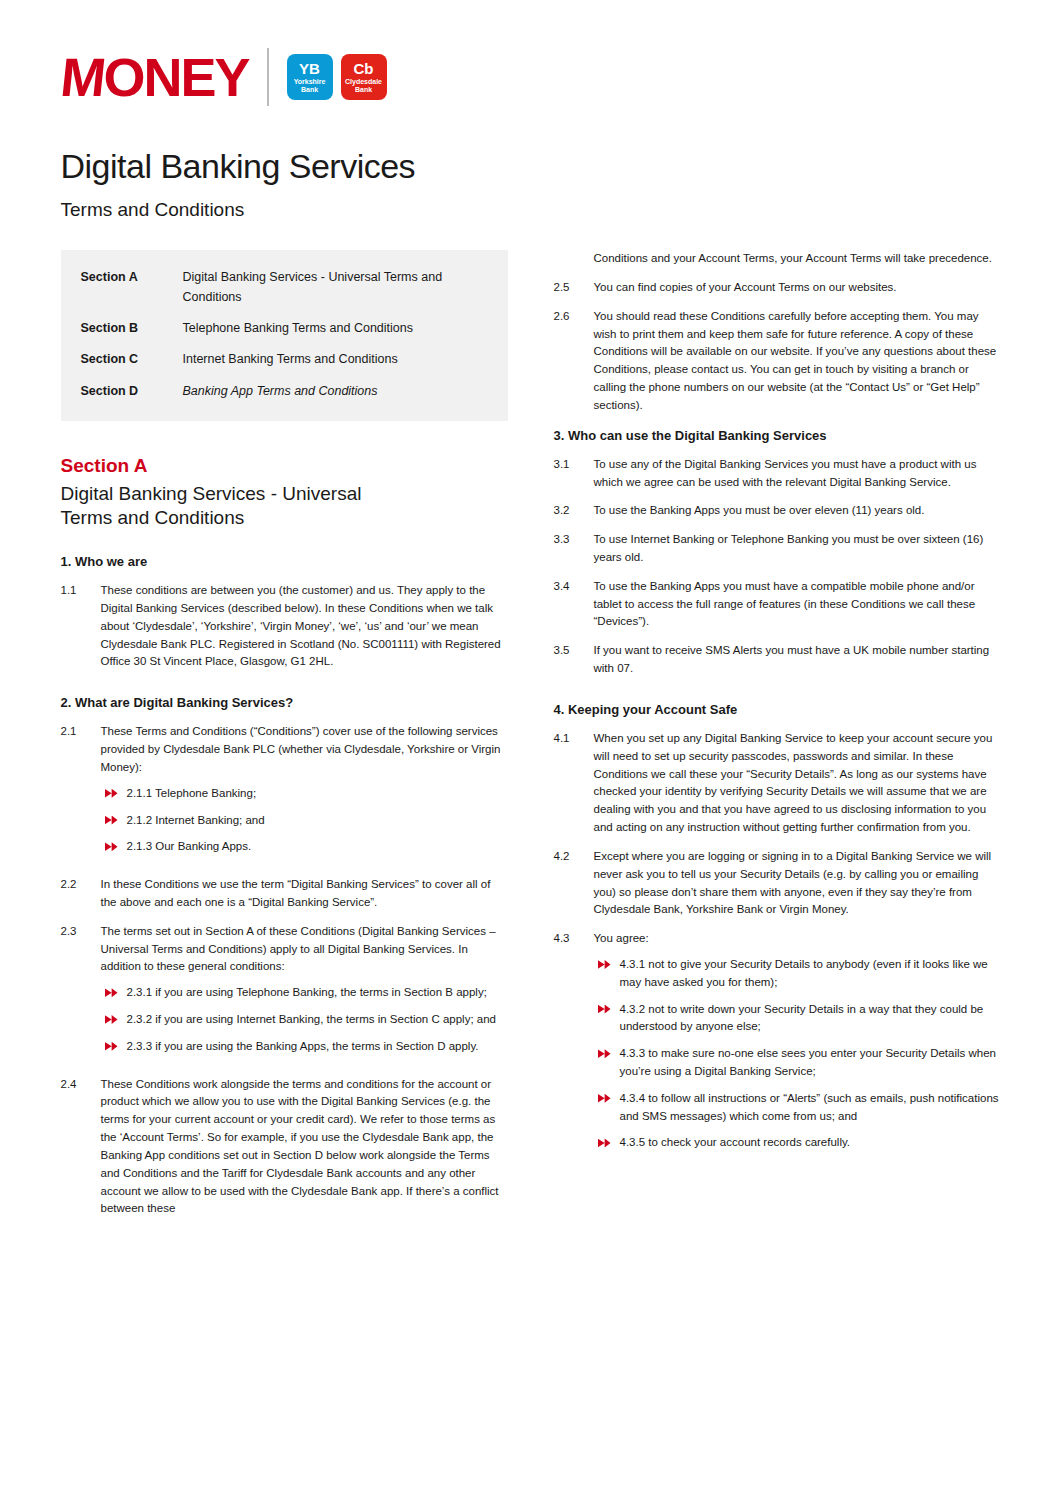MONEY
YBYorkshire
Bank
Cb Clydesdale
Bank
Digital Banking Services
Terms and Conditions
Section A
Digital Banking Services - Universal Terms and Conditions
Section B
Telephone Banking Terms and Conditions
Section C
Internet Banking Terms and Conditions
Section D
Banking App Terms and Conditions
Section A
Digital Banking Services - Universal
Terms and Conditions
1. Who we are
1.1
These conditions are between you (the customer) and us. They apply to the Digital Banking Services (described below). In these Conditions when we talk about ‘Clydesdale’, ‘Yorkshire’, ‘Virgin Money’, ‘we’, ‘us’ and ‘our’ we mean Clydesdale Bank PLC. Registered in Scotland (No. SC001111) with Registered Office 30 St Vincent Place, Glasgow, G1 2HL.
2. What are Digital Banking Services?
2.1
These Terms and Conditions (“Conditions”) cover use of the following services provided by Clydesdale Bank PLC (whether via Clydesdale, Yorkshire or Virgin Money):
2.1.1 Telephone Banking;
2.1.2 Internet Banking; and
2.1.3 Our Banking Apps.
2.2
In these Conditions we use the term “Digital Banking Services” to cover all of the above and each one is a “Digital Banking Service”.
2.3
The terms set out in Section A of these Conditions (Digital Banking Services – Universal Terms and Conditions) apply to all Digital Banking Services. In addition to these general conditions:
2.3.1 if you are using Telephone Banking, the terms in Section B apply;
2.3.2 if you are using Internet Banking, the terms in Section C apply; and
2.3.3 if you are using the Banking Apps, the terms in Section D apply.
2.4
These Conditions work alongside the terms and conditions for the account or product which we allow you to use with the Digital Banking Services (e.g. the terms for your current account or your credit card). We refer to those terms as the ‘Account Terms’. So for example, if you use the Clydesdale Bank app, the Banking App conditions set out in Section D below work alongside the Terms and Conditions and the Tariff for Clydesdale Bank accounts and any other account we allow to be used with the Clydesdale Bank app. If there’s a conflict between these
Conditions and your Account Terms, your Account Terms will take precedence.
2.5
You can find copies of your Account Terms on our websites.
2.6
You should read these Conditions carefully before accepting them. You may wish to print them and keep them safe for future reference. A copy of these Conditions will be available on our website. If you’ve any questions about these Conditions, please contact us. You can get in touch by visiting a branch or calling the phone numbers on our website (at the “Contact Us” or “Get Help” sections).
3. Who can use the Digital Banking Services
3.1
To use any of the Digital Banking Services you must have a product with us which we agree can be used with the relevant Digital Banking Service.
3.2
To use the Banking Apps you must be over eleven (11) years old.
3.3
To use Internet Banking or Telephone Banking you must be over sixteen (16) years old.
3.4
To use the Banking Apps you must have a compatible mobile phone and/or tablet to access the full range of features (in these Conditions we call these “Devices”).
3.5
If you want to receive SMS Alerts you must have a UK mobile number starting with 07.
4. Keeping your Account Safe
4.1
When you set up any Digital Banking Service to keep your account secure you will need to set up security passcodes, passwords and similar. In these Conditions we call these your “Security Details”. As long as our systems have checked your identity by verifying Security Details we will assume that we are dealing with you and that you have agreed to us disclosing information to you and acting on any instruction without getting further confirmation from you.
4.2
Except where you are logging or signing in to a Digital Banking Service we will never ask you to tell us your Security Details (e.g. by calling you or emailing you) so please don’t share them with anyone, even if they say they’re from Clydesdale Bank, Yorkshire Bank or Virgin Money.
4.3
You agree:
4.3.1 not to give your Security Details to anybody (even if it looks like we may have asked you for them);
4.3.2 not to write down your Security Details in a way that they could be understood by anyone else;
4.3.3 to make sure no-one else sees you enter your Security Details when you’re using a Digital Banking Service;
4.3.4 to follow all instructions or “Alerts” (such as emails, push notifications and SMS messages) which come from us; and
4.3.5 to check your account records carefully.